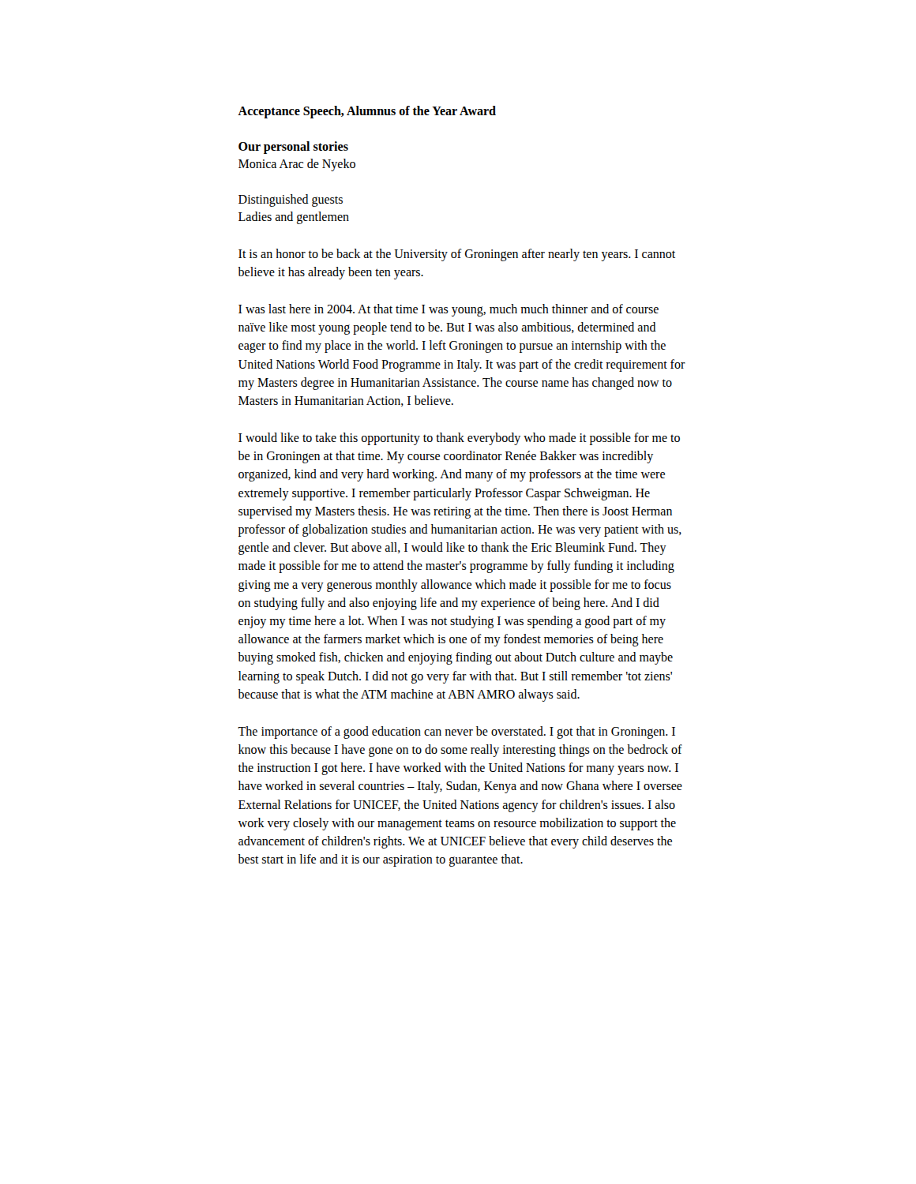Acceptance Speech, Alumnus of the Year Award
Our personal stories
Monica Arac de Nyeko
Distinguished guests Ladies and gentlemen
It is an honor to be back at the University of Groningen after nearly ten years. I cannot believe it has already been ten years.
I was last here in 2004. At that time I was young, much much thinner and of course naïve like most young people tend to be. But I was also ambitious, determined and eager to find my place in the world. I left Groningen to pursue an internship with the United Nations World Food Programme in Italy. It was part of the credit requirement for my Masters degree in Humanitarian Assistance. The course name has changed now to Masters in Humanitarian Action, I believe.
I would like to take this opportunity to thank everybody who made it possible for me to be in Groningen at that time. My course coordinator Renée Bakker was incredibly organized, kind and very hard working. And many of my professors at the time were extremely supportive. I remember particularly Professor Caspar Schweigman. He supervised my Masters thesis. He was retiring at the time. Then there is Joost Herman professor of globalization studies and humanitarian action. He was very patient with us, gentle and clever. But above all, I would like to thank the Eric Bleumink Fund. They made it possible for me to attend the master's programme by fully funding it including giving me a very generous monthly allowance which made it possible for me to focus on studying fully and also enjoying life and my experience of being here. And I did enjoy my time here a lot. When I was not studying I was spending a good part of my allowance at the farmers market which is one of my fondest memories of being here buying smoked fish, chicken and enjoying finding out about Dutch culture and maybe learning to speak Dutch. I did not go very far with that. But I still remember 'tot ziens' because that is what the ATM machine at ABN AMRO always said.
The importance of a good education can never be overstated. I got that in Groningen. I know this because I have gone on to do some really interesting things on the bedrock of the instruction I got here. I have worked with the United Nations for many years now. I have worked in several countries – Italy, Sudan, Kenya and now Ghana where I oversee External Relations for UNICEF, the United Nations agency for children's issues. I also work very closely with our management teams on resource mobilization to support the advancement of children's rights. We at UNICEF believe that every child deserves the best start in life and it is our aspiration to guarantee that.